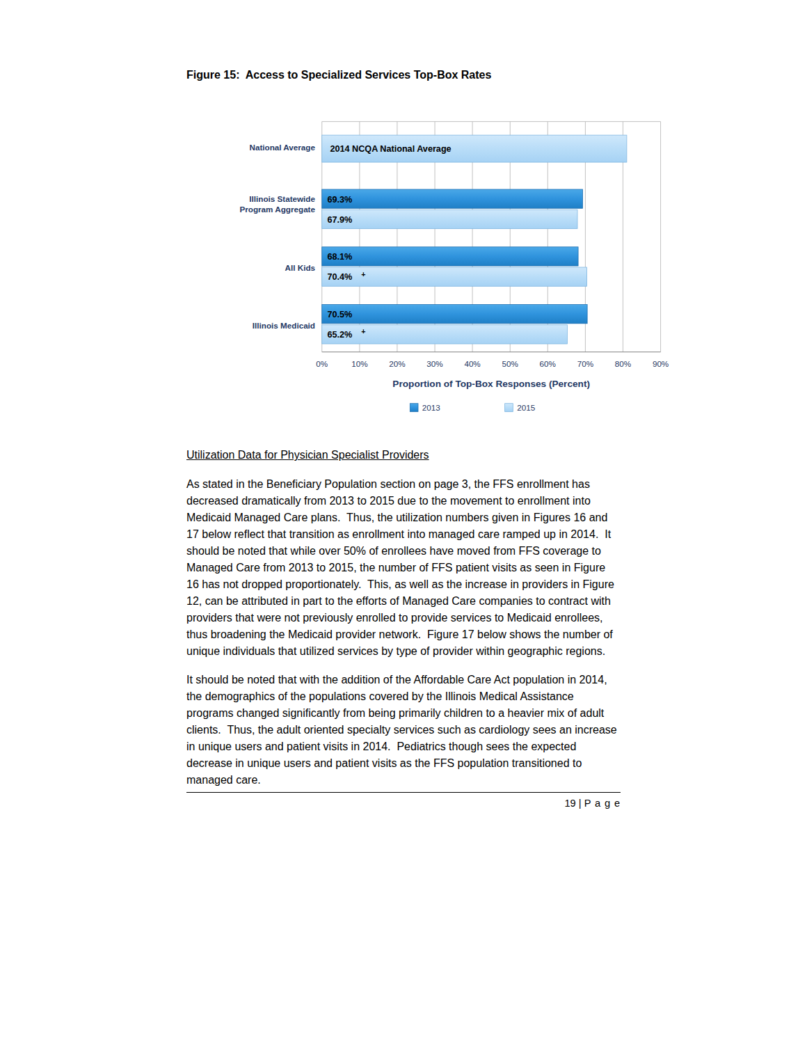Figure 15: Access to Specialized Services Top-Box Rates
70.5% 65.2% + 68.1% 70.4% + 69.3% 67.9% 2014 NCQA National Average National Average Illinois Statewide Program Aggregate All Kids Illinois Medicaid 0% 10% 20% 30% 40% 50% 60% 70% 80% 90% Proportion of Top-Box Responses (Percent) 2013 2015
Utilization Data for Physician Specialist Providers
As stated in the Beneficiary Population section on page 3, the FFS enrollment has decreased dramatically from 2013 to 2015 due to the movement to enrollment into Medicaid Managed Care plans. Thus, the utilization numbers given in Figures 16 and 17 below reflect that transition as enrollment into managed care ramped up in 2014. It should be noted that while over 50% of enrollees have moved from FFS coverage to Managed Care from 2013 to 2015, the number of FFS patient visits as seen in Figure 16 has not dropped proportionately. This, as well as the increase in providers in Figure 12, can be attributed in part to the efforts of Managed Care companies to contract with providers that were not previously enrolled to provide services to Medicaid enrollees, thus broadening the Medicaid provider network. Figure 17 below shows the number of unique individuals that utilized services by type of provider within geographic regions.
It should be noted that with the addition of the Affordable Care Act population in 2014, the demographics of the populations covered by the Illinois Medical Assistance programs changed significantly from being primarily children to a heavier mix of adult clients. Thus, the adult oriented specialty services such as cardiology sees an increase in unique users and patient visits in 2014. Pediatrics though sees the expected decrease in unique users and patient visits as the FFS population transitioned to managed care.
19 | P a g e